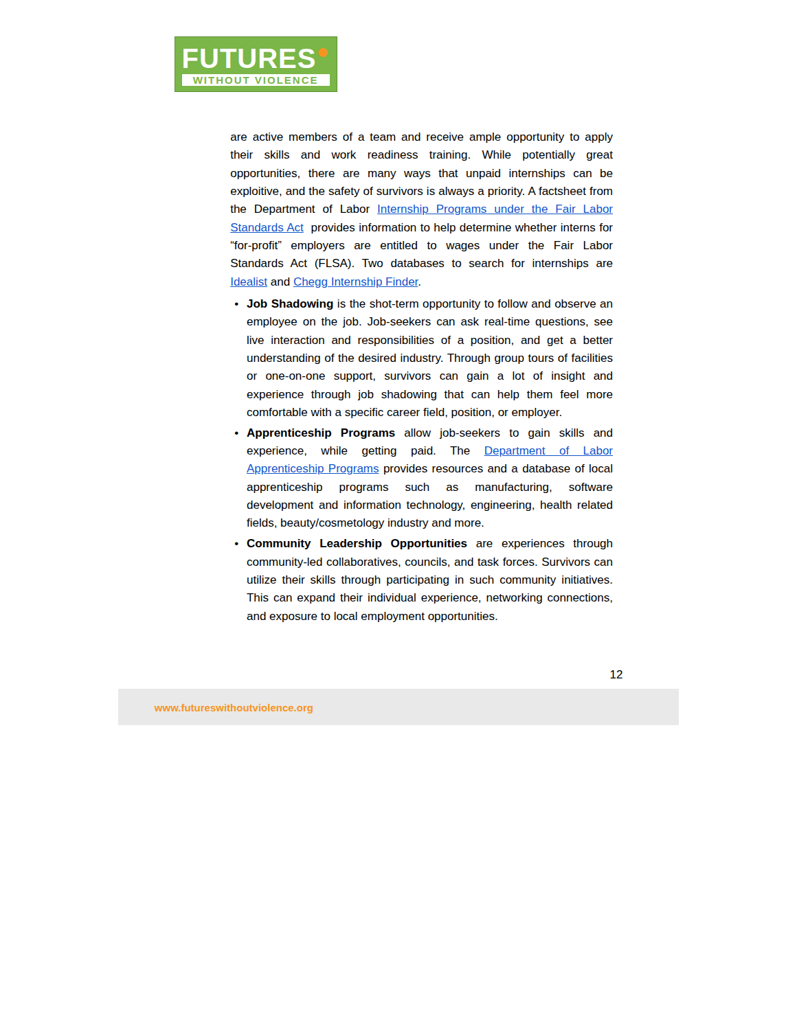FUTURES● WITHOUT VIOLENCE
are active members of a team and receive ample opportunity to apply their skills and work readiness training. While potentially great opportunities, there are many ways that unpaid internships can be exploitive, and the safety of survivors is always a priority. A factsheet from the Department of Labor Internship Programs under the Fair Labor Standards Act provides information to help determine whether interns for “for-profit” employers are entitled to wages under the Fair Labor Standards Act (FLSA). Two databases to search for internships are Idealist and Chegg Internship Finder.
Job Shadowing is the shot-term opportunity to follow and observe an employee on the job. Job-seekers can ask real-time questions, see live interaction and responsibilities of a position, and get a better understanding of the desired industry. Through group tours of facilities or one-on-one support, survivors can gain a lot of insight and experience through job shadowing that can help them feel more comfortable with a specific career field, position, or employer.
Apprenticeship Programs allow job-seekers to gain skills and experience, while getting paid. The Department of Labor Apprenticeship Programs provides resources and a database of local apprenticeship programs such as manufacturing, software development and information technology, engineering, health related fields, beauty/cosmetology industry and more.
Community Leadership Opportunities are experiences through community-led collaboratives, councils, and task forces. Survivors can utilize their skills through participating in such community initiatives. This can expand their individual experience, networking connections, and exposure to local employment opportunities.
12
www.futureswithoutviolence.org